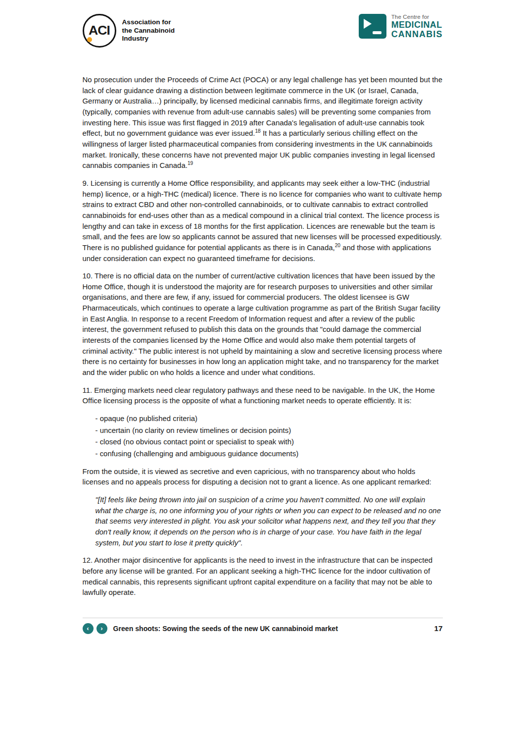ACI
Association for
the Cannabinoid
Industry
The Centre for
MEDICINAL
CANNABIS
No prosecution under the Proceeds of Crime Act (POCA) or any legal challenge has yet been mounted but the lack of clear guidance drawing a distinction between legitimate commerce in the UK (or Israel, Canada, Germany or Australia…) principally, by licensed medicinal cannabis firms, and illegitimate foreign activity (typically, companies with revenue from adult-use cannabis sales) will be preventing some companies from investing here. This issue was first flagged in 2019 after Canada's legalisation of adult-use cannabis took effect, but no government guidance was ever issued.18 It has a particularly serious chilling effect on the willingness of larger listed pharmaceutical companies from considering investments in the UK cannabinoids market. Ironically, these concerns have not prevented major UK public companies investing in legal licensed cannabis companies in Canada.19
9. Licensing is currently a Home Office responsibility, and applicants may seek either a low-THC (industrial hemp) licence, or a high-THC (medical) licence. There is no licence for companies who want to cultivate hemp strains to extract CBD and other non-controlled cannabinoids, or to cultivate cannabis to extract controlled cannabinoids for end-uses other than as a medical compound in a clinical trial context. The licence process is lengthy and can take in excess of 18 months for the first application. Licences are renewable but the team is small, and the fees are low so applicants cannot be assured that new licenses will be processed expeditiously. There is no published guidance for potential applicants as there is in Canada,20 and those with applications under consideration can expect no guaranteed timeframe for decisions.
10. There is no official data on the number of current/active cultivation licences that have been issued by the Home Office, though it is understood the majority are for research purposes to universities and other similar organisations, and there are few, if any, issued for commercial producers. The oldest licensee is GW Pharmaceuticals, which continues to operate a large cultivation programme as part of the British Sugar facility in East Anglia. In response to a recent Freedom of Information request and after a review of the public interest, the government refused to publish this data on the grounds that "could damage the commercial interests of the companies licensed by the Home Office and would also make them potential targets of criminal activity." The public interest is not upheld by maintaining a slow and secretive licensing process where there is no certainty for businesses in how long an application might take, and no transparency for the market and the wider public on who holds a licence and under what conditions.
11. Emerging markets need clear regulatory pathways and these need to be navigable. In the UK, the Home Office licensing process is the opposite of what a functioning market needs to operate efficiently. It is:
opaque (no published criteria)
uncertain (no clarity on review timelines or decision points)
closed (no obvious contact point or specialist to speak with)
confusing (challenging and ambiguous guidance documents)
From the outside, it is viewed as secretive and even capricious, with no transparency about who holds licenses and no appeals process for disputing a decision not to grant a licence. As one applicant remarked:
"[It] feels like being thrown into jail on suspicion of a crime you haven't committed. No one will explain what the charge is, no one informing you of your rights or when you can expect to be released and no one that seems very interested in plight. You ask your solicitor what happens next, and they tell you that they don't really know, it depends on the person who is in charge of your case. You have faith in the legal system, but you start to lose it pretty quickly".
12. Another major disincentive for applicants is the need to invest in the infrastructure that can be inspected before any license will be granted. For an applicant seeking a high-THC licence for the indoor cultivation of medical cannabis, this represents significant upfront capital expenditure on a facility that may not be able to lawfully operate.
‹
›
Green shoots: Sowing the seeds of the new UK cannabinoid market
17